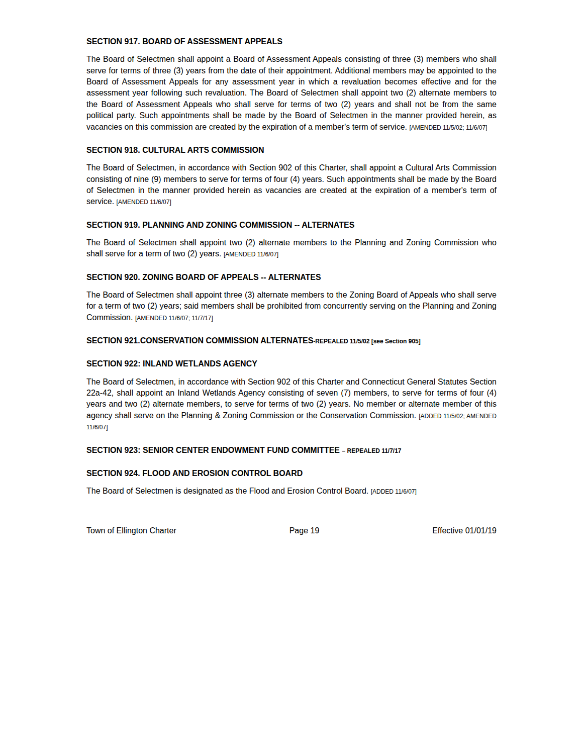SECTION 917. BOARD OF ASSESSMENT APPEALS
The Board of Selectmen shall appoint a Board of Assessment Appeals consisting of three (3) members who shall serve for terms of three (3) years from the date of their appointment. Additional members may be appointed to the Board of Assessment Appeals for any assessment year in which a revaluation becomes effective and for the assessment year following such revaluation. The Board of Selectmen shall appoint two (2) alternate members to the Board of Assessment Appeals who shall serve for terms of two (2) years and shall not be from the same political party. Such appointments shall be made by the Board of Selectmen in the manner provided herein, as vacancies on this commission are created by the expiration of a member's term of service. [AMENDED 11/5/02; 11/6/07]
SECTION 918. CULTURAL ARTS COMMISSION
The Board of Selectmen, in accordance with Section 902 of this Charter, shall appoint a Cultural Arts Commission consisting of nine (9) members to serve for terms of four (4) years. Such appointments shall be made by the Board of Selectmen in the manner provided herein as vacancies are created at the expiration of a member's term of service. [AMENDED 11/6/07]
SECTION 919. PLANNING AND ZONING COMMISSION -- ALTERNATES
The Board of Selectmen shall appoint two (2) alternate members to the Planning and Zoning Commission who shall serve for a term of two (2) years. [AMENDED 11/6/07]
SECTION 920. ZONING BOARD OF APPEALS -- ALTERNATES
The Board of Selectmen shall appoint three (3) alternate members to the Zoning Board of Appeals who shall serve for a term of two (2) years; said members shall be prohibited from concurrently serving on the Planning and Zoning Commission. [AMENDED 11/6/07; 11/7/17]
SECTION 921.CONSERVATION COMMISSION ALTERNATES-REPEALED 11/5/02 [see Section 905]
SECTION 922: INLAND WETLANDS AGENCY
The Board of Selectmen, in accordance with Section 902 of this Charter and Connecticut General Statutes Section 22a-42, shall appoint an Inland Wetlands Agency consisting of seven (7) members, to serve for terms of four (4) years and two (2) alternate members, to serve for terms of two (2) years. No member or alternate member of this agency shall serve on the Planning & Zoning Commission or the Conservation Commission. [ADDED 11/5/02; AMENDED 11/6/07]
SECTION 923: SENIOR CENTER ENDOWMENT FUND COMMITTEE – REPEALED 11/7/17
SECTION 924. FLOOD AND EROSION CONTROL BOARD
The Board of Selectmen is designated as the Flood and Erosion Control Board. [ADDED 11/6/07]
Town of Ellington Charter Page 19 Effective 01/01/19